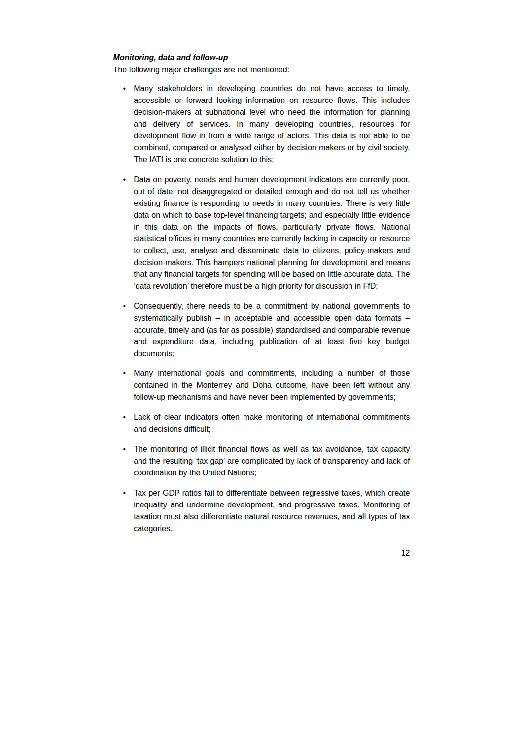Monitoring, data and follow-up
The following major challenges are not mentioned:
Many stakeholders in developing countries do not have access to timely, accessible or forward looking information on resource flows. This includes decision-makers at subnational level who need the information for planning and delivery of services. In many developing countries, resources for development flow in from a wide range of actors. This data is not able to be combined, compared or analysed either by decision makers or by civil society. The IATI is one concrete solution to this;
Data on poverty, needs and human development indicators are currently poor, out of date, not disaggregated or detailed enough and do not tell us whether existing finance is responding to needs in many countries. There is very little data on which to base top-level financing targets; and especially little evidence in this data on the impacts of flows, particularly private flows. National statistical offices in many countries are currently lacking in capacity or resource to collect, use, analyse and disseminate data to citizens, policy-makers and decision-makers. This hampers national planning for development and means that any financial targets for spending will be based on little accurate data. The ‘data revolution’ therefore must be a high priority for discussion in FfD;
Consequently, there needs to be a commitment by national governments to systematically publish – in acceptable and accessible open data formats – accurate, timely and (as far as possible) standardised and comparable revenue and expenditure data, including publication of at least five key budget documents;
Many international goals and commitments, including a number of those contained in the Monterrey and Doha outcome, have been left without any follow-up mechanisms and have never been implemented by governments;
Lack of clear indicators often make monitoring of international commitments and decisions difficult;
The monitoring of illicit financial flows as well as tax avoidance, tax capacity and the resulting ‘tax gap’ are complicated by lack of transparency and lack of coordination by the United Nations;
Tax per GDP ratios fail to differentiate between regressive taxes, which create inequality and undermine development, and progressive taxes. Monitoring of taxation must also differentiate natural resource revenues, and all types of tax categories.
12